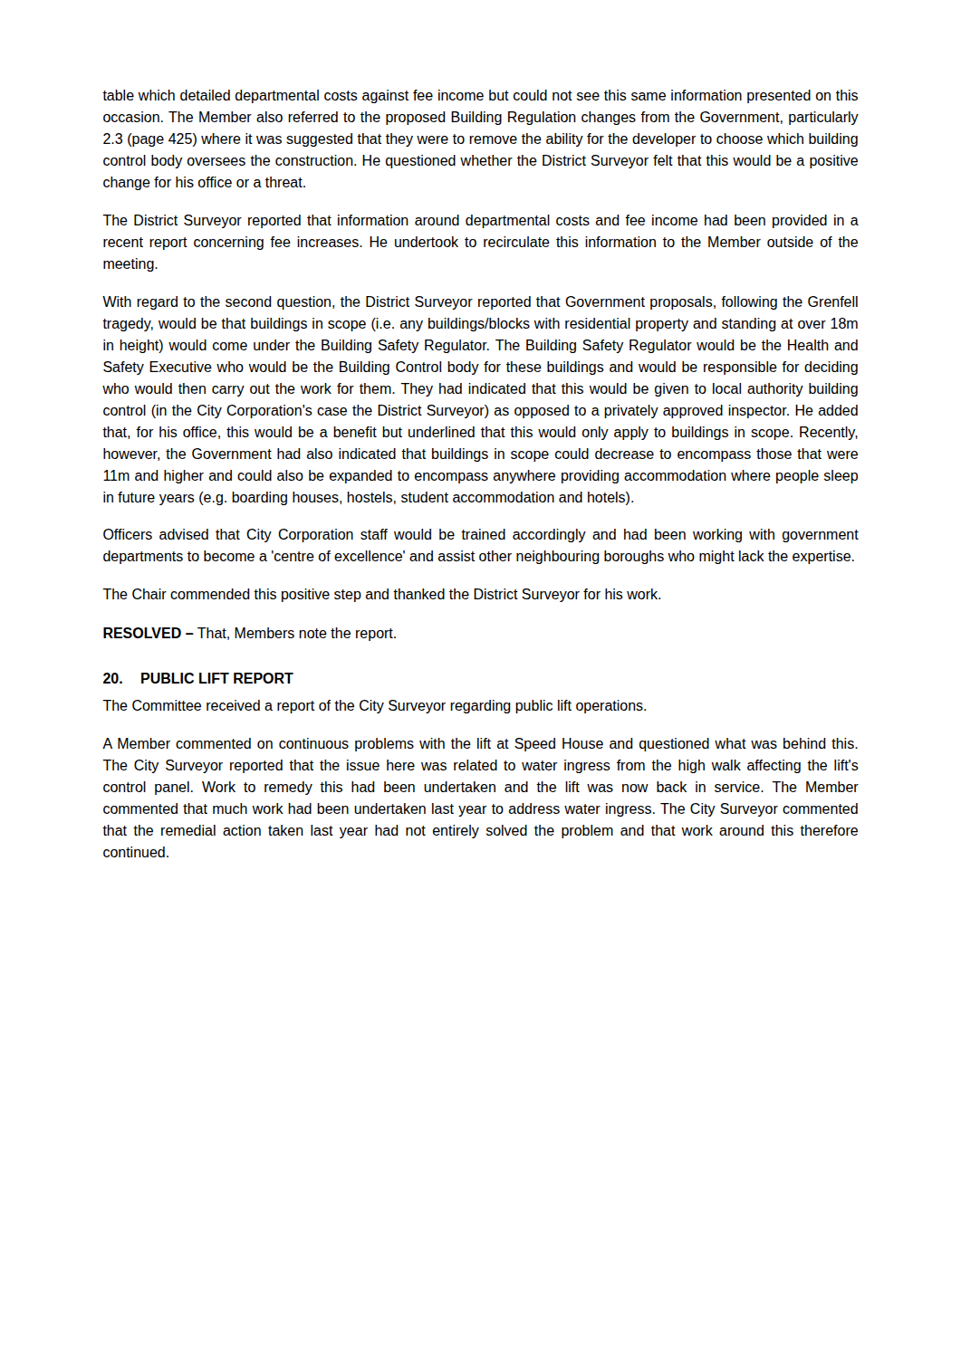table which detailed departmental costs against fee income but could not see this same information presented on this occasion. The Member also referred to the proposed Building Regulation changes from the Government, particularly 2.3 (page 425) where it was suggested that they were to remove the ability for the developer to choose which building control body oversees the construction. He questioned whether the District Surveyor felt that this would be a positive change for his office or a threat.
The District Surveyor reported that information around departmental costs and fee income had been provided in a recent report concerning fee increases. He undertook to recirculate this information to the Member outside of the meeting.
With regard to the second question, the District Surveyor reported that Government proposals, following the Grenfell tragedy, would be that buildings in scope (i.e. any buildings/blocks with residential property and standing at over 18m in height) would come under the Building Safety Regulator. The Building Safety Regulator would be the Health and Safety Executive who would be the Building Control body for these buildings and would be responsible for deciding who would then carry out the work for them. They had indicated that this would be given to local authority building control (in the City Corporation's case the District Surveyor) as opposed to a privately approved inspector. He added that, for his office, this would be a benefit but underlined that this would only apply to buildings in scope. Recently, however, the Government had also indicated that buildings in scope could decrease to encompass those that were 11m and higher and could also be expanded to encompass anywhere providing accommodation where people sleep in future years (e.g. boarding houses, hostels, student accommodation and hotels).
Officers advised that City Corporation staff would be trained accordingly and had been working with government departments to become a 'centre of excellence' and assist other neighbouring boroughs who might lack the expertise.
The Chair commended this positive step and thanked the District Surveyor for his work.
RESOLVED – That, Members note the report.
20. Public Lift Report
The Committee received a report of the City Surveyor regarding public lift operations.
A Member commented on continuous problems with the lift at Speed House and questioned what was behind this. The City Surveyor reported that the issue here was related to water ingress from the high walk affecting the lift's control panel. Work to remedy this had been undertaken and the lift was now back in service. The Member commented that much work had been undertaken last year to address water ingress. The City Surveyor commented that the remedial action taken last year had not entirely solved the problem and that work around this therefore continued.